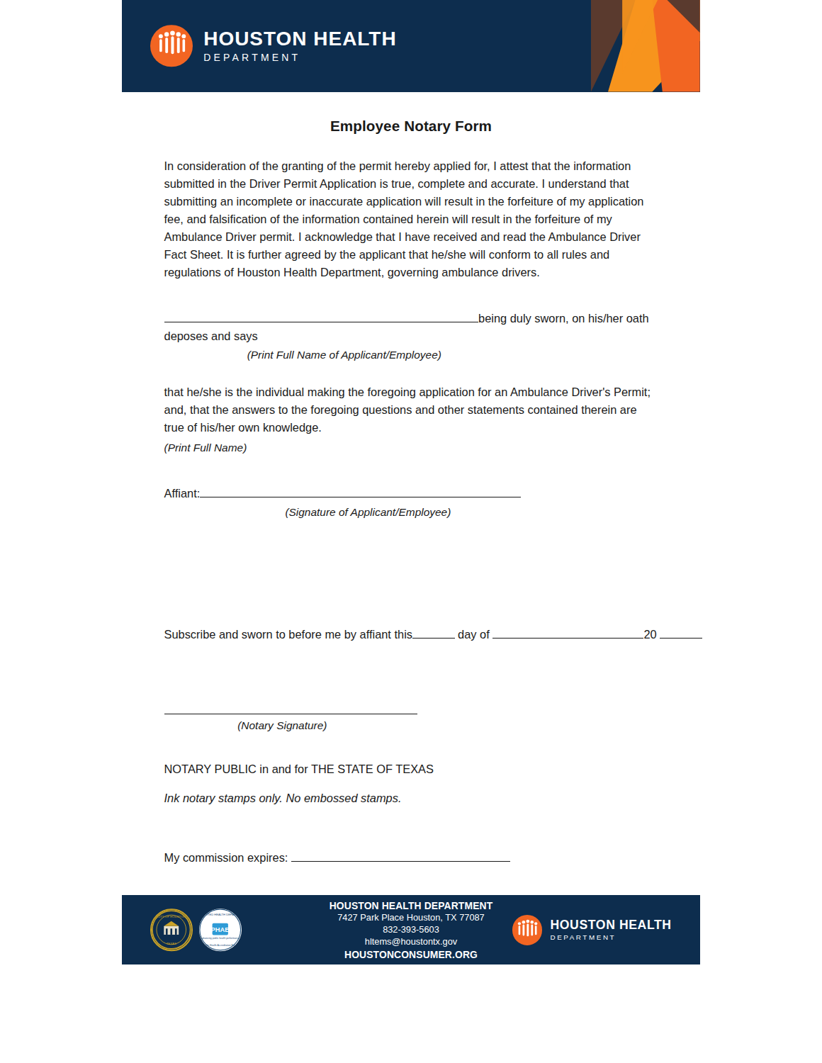HOUSTON HEALTH
DEPARTMENT
Employee Notary Form
In consideration of the granting of the permit hereby applied for, I attest that the information submitted in the Driver Permit Application is true, complete and accurate. I understand that submitting an incomplete or inaccurate application will result in the forfeiture of my application fee, and falsification of the information contained herein will result in the forfeiture of my Ambulance Driver permit. I acknowledge that I have received and read the Ambulance Driver Fact Sheet. It is further agreed by the applicant that he/she will conform to all rules and regulations of Houston Health Department, governing ambulance drivers.
being duly sworn, on his/her oath deposes and says
(Print Full Name of Applicant/Employee)
that he/she is the individual making the foregoing application for an Ambulance Driver's Permit; and, that the answers to the foregoing questions and other statements contained therein are true of his/her own knowledge.
(Print Full Name)
Affiant:
(Signature of Applicant/Employee)
Subscribe and sworn to before me by affiant this day of 20
(Notary Signature)
NOTARY PUBLIC in and for THE STATE OF TEXAS
Ink notary stamps only. No embossed stamps.
My commission expires:
CITY OF HOUSTON TEXAS
ACCREDITED HEALTH DEPARTMENT PHAB advancing public health performance Public Health Accreditation Board
HOUSTON HEALTH DEPARTMENT
7427 Park Place Houston, TX 77087
832-393-5603
hltems@houstontx.gov
HOUSTONCONSUMER.ORG
HOUSTON HEALTH
DEPARTMENT